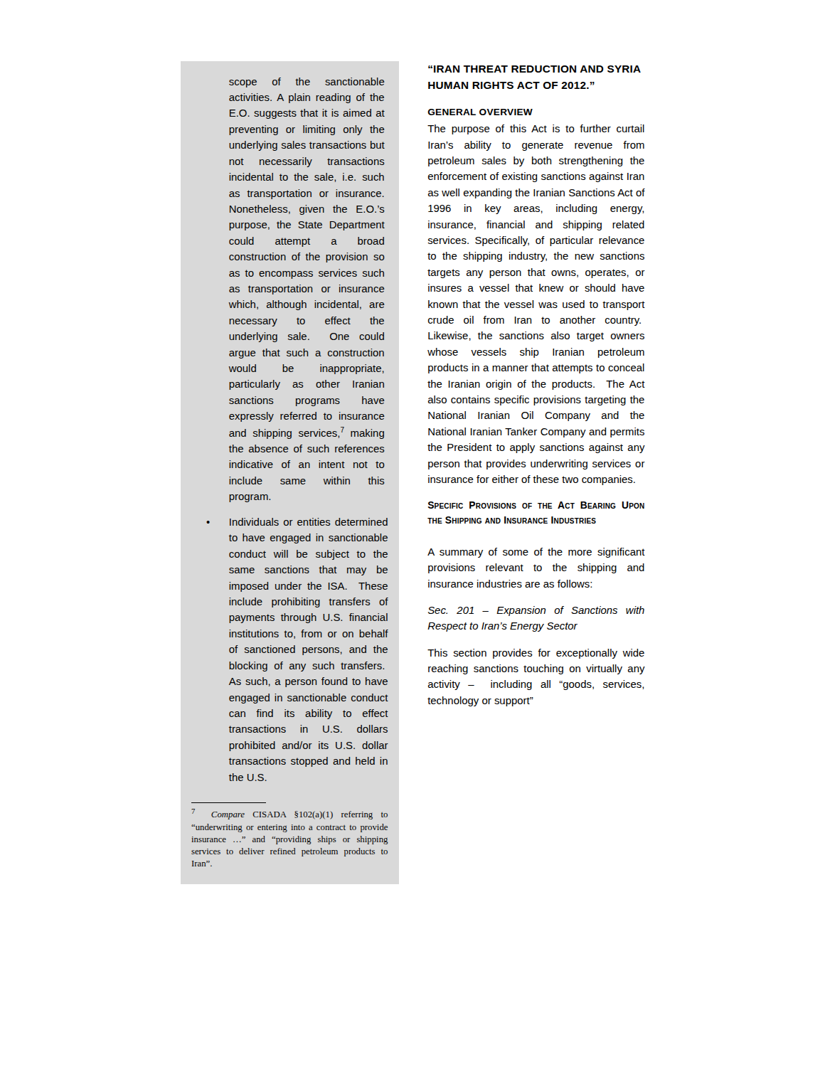scope of the sanctionable activities. A plain reading of the E.O. suggests that it is aimed at preventing or limiting only the underlying sales transactions but not necessarily transactions incidental to the sale, i.e. such as transportation or insurance. Nonetheless, given the E.O.’s purpose, the State Department could attempt a broad construction of the provision so as to encompass services such as transportation or insurance which, although incidental, are necessary to effect the underlying sale. One could argue that such a construction would be inappropriate, particularly as other Iranian sanctions programs have expressly referred to insurance and shipping services,7 making the absence of such references indicative of an intent not to include same within this program.
Individuals or entities determined to have engaged in sanctionable conduct will be subject to the same sanctions that may be imposed under the ISA. These include prohibiting transfers of payments through U.S. financial institutions to, from or on behalf of sanctioned persons, and the blocking of any such transfers. As such, a person found to have engaged in sanctionable conduct can find its ability to effect transactions in U.S. dollars prohibited and/or its U.S. dollar transactions stopped and held in the U.S.
7 Compare CISADA §102(a)(1) referring to “underwriting or entering into a contract to provide insurance …” and “providing ships or shipping services to deliver refined petroleum products to Iran”.
“IRAN THREAT REDUCTION AND SYRIA HUMAN RIGHTS ACT OF 2012.”
General Overview
The purpose of this Act is to further curtail Iran’s ability to generate revenue from petroleum sales by both strengthening the enforcement of existing sanctions against Iran as well expanding the Iranian Sanctions Act of 1996 in key areas, including energy, insurance, financial and shipping related services. Specifically, of particular relevance to the shipping industry, the new sanctions targets any person that owns, operates, or insures a vessel that knew or should have known that the vessel was used to transport crude oil from Iran to another country. Likewise, the sanctions also target owners whose vessels ship Iranian petroleum products in a manner that attempts to conceal the Iranian origin of the products. The Act also contains specific provisions targeting the National Iranian Oil Company and the National Iranian Tanker Company and permits the President to apply sanctions against any person that provides underwriting services or insurance for either of these two companies.
Specific Provisions of the Act Bearing Upon the Shipping and Insurance Industries
A summary of some of the more significant provisions relevant to the shipping and insurance industries are as follows:
Sec. 201 – Expansion of Sanctions with Respect to Iran’s Energy Sector
This section provides for exceptionally wide reaching sanctions touching on virtually any activity – including all “goods, services, technology or support”